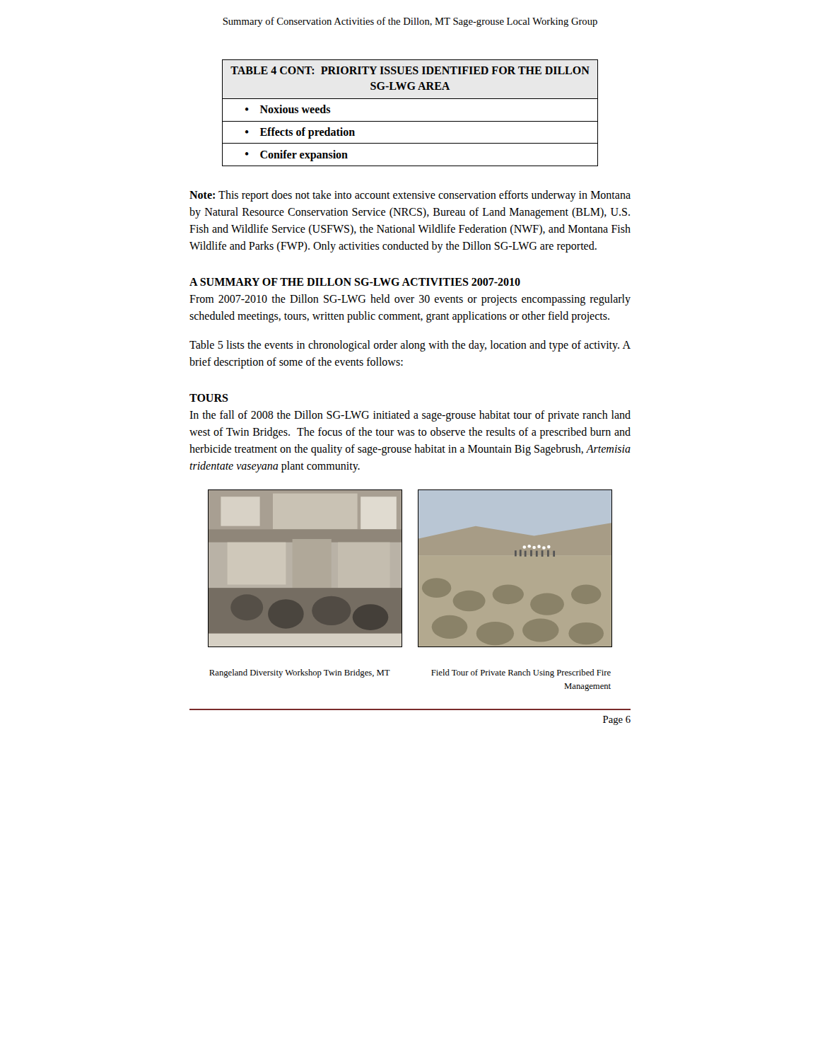Summary of Conservation Activities of the Dillon, MT Sage-grouse Local Working Group
| TABLE 4 CONT: PRIORITY ISSUES IDENTIFIED FOR THE DILLON SG-LWG AREA |
| Noxious weeds |
| Effects of predation |
| Conifer expansion |
Note: This report does not take into account extensive conservation efforts underway in Montana by Natural Resource Conservation Service (NRCS), Bureau of Land Management (BLM), U.S. Fish and Wildlife Service (USFWS), the National Wildlife Federation (NWF), and Montana Fish Wildlife and Parks (FWP). Only activities conducted by the Dillon SG-LWG are reported.
A SUMMARY OF THE DILLON SG-LWG ACTIVITIES 2007-2010
From 2007-2010 the Dillon SG-LWG held over 30 events or projects encompassing regularly scheduled meetings, tours, written public comment, grant applications or other field projects.
Table 5 lists the events in chronological order along with the day, location and type of activity. A brief description of some of the events follows:
TOURS
In the fall of 2008 the Dillon SG-LWG initiated a sage-grouse habitat tour of private ranch land west of Twin Bridges. The focus of the tour was to observe the results of a prescribed burn and herbicide treatment on the quality of sage-grouse habitat in a Mountain Big Sagebrush, Artemisia tridentate vaseyana plant community.
Rangeland Diversity Workshop Twin Bridges, MT
Field Tour of Private Ranch Using Prescribed Fire Management
Page 6